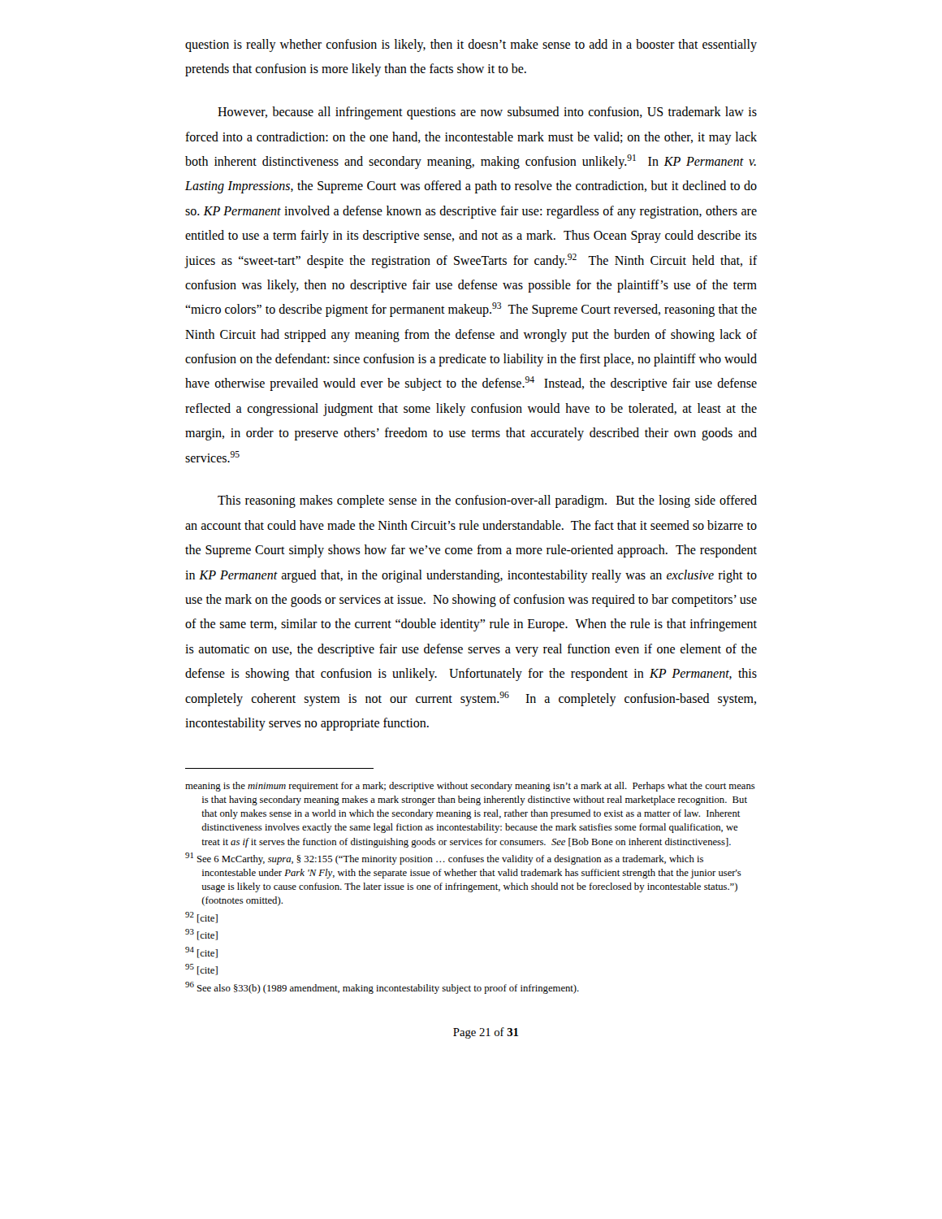question is really whether confusion is likely, then it doesn’t make sense to add in a booster that essentially pretends that confusion is more likely than the facts show it to be.
However, because all infringement questions are now subsumed into confusion, US trademark law is forced into a contradiction: on the one hand, the incontestable mark must be valid; on the other, it may lack both inherent distinctiveness and secondary meaning, making confusion unlikely.91 In KP Permanent v. Lasting Impressions, the Supreme Court was offered a path to resolve the contradiction, but it declined to do so. KP Permanent involved a defense known as descriptive fair use: regardless of any registration, others are entitled to use a term fairly in its descriptive sense, and not as a mark. Thus Ocean Spray could describe its juices as “sweet-tart” despite the registration of SweeTarts for candy.92 The Ninth Circuit held that, if confusion was likely, then no descriptive fair use defense was possible for the plaintiff’s use of the term “micro colors” to describe pigment for permanent makeup.93 The Supreme Court reversed, reasoning that the Ninth Circuit had stripped any meaning from the defense and wrongly put the burden of showing lack of confusion on the defendant: since confusion is a predicate to liability in the first place, no plaintiff who would have otherwise prevailed would ever be subject to the defense.94 Instead, the descriptive fair use defense reflected a congressional judgment that some likely confusion would have to be tolerated, at least at the margin, in order to preserve others’ freedom to use terms that accurately described their own goods and services.95
This reasoning makes complete sense in the confusion-over-all paradigm. But the losing side offered an account that could have made the Ninth Circuit’s rule understandable. The fact that it seemed so bizarre to the Supreme Court simply shows how far we’ve come from a more rule-oriented approach. The respondent in KP Permanent argued that, in the original understanding, incontestability really was an exclusive right to use the mark on the goods or services at issue. No showing of confusion was required to bar competitors’ use of the same term, similar to the current “double identity” rule in Europe. When the rule is that infringement is automatic on use, the descriptive fair use defense serves a very real function even if one element of the defense is showing that confusion is unlikely. Unfortunately for the respondent in KP Permanent, this completely coherent system is not our current system.96 In a completely confusion-based system, incontestability serves no appropriate function.
meaning is the minimum requirement for a mark; descriptive without secondary meaning isn’t a mark at all. Perhaps what the court means is that having secondary meaning makes a mark stronger than being inherently distinctive without real marketplace recognition. But that only makes sense in a world in which the secondary meaning is real, rather than presumed to exist as a matter of law. Inherent distinctiveness involves exactly the same legal fiction as incontestability: because the mark satisfies some formal qualification, we treat it as if it serves the function of distinguishing goods or services for consumers. See [Bob Bone on inherent distinctiveness].
91 See 6 McCarthy, supra, § 32:155 (“The minority position … confuses the validity of a designation as a trademark, which is incontestable under Park 'N Fly, with the separate issue of whether that valid trademark has sufficient strength that the junior user's usage is likely to cause confusion. The later issue is one of infringement, which should not be foreclosed by incontestable status.”) (footnotes omitted).
92 [cite]
93 [cite]
94 [cite]
95 [cite]
96 See also §33(b) (1989 amendment, making incontestability subject to proof of infringement).
Page 21 of 31